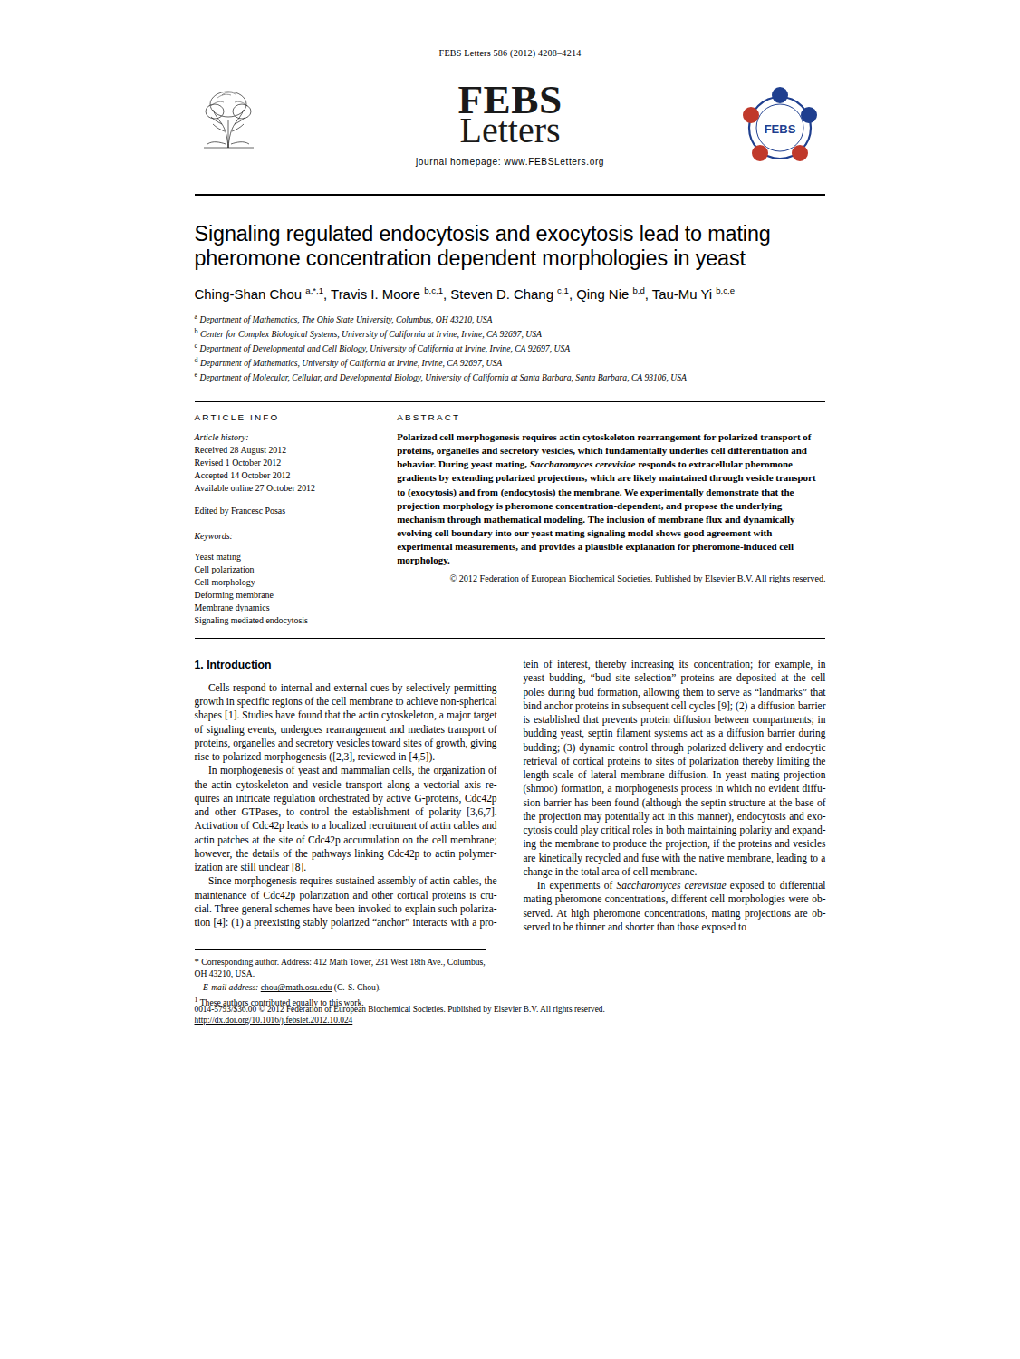FEBS Letters 586 (2012) 4208–4214
FEBS
Letters
journal homepage: www.FEBSLetters.org
FEBS
Signaling regulated endocytosis and exocytosis lead to mating pheromone concentration dependent morphologies in yeast
Ching-Shan Chou a,*,1, Travis I. Moore b,c,1, Steven D. Chang c,1, Qing Nie b,d, Tau-Mu Yi b,c,e
a Department of Mathematics, The Ohio State University, Columbus, OH 43210, USA
b Center for Complex Biological Systems, University of California at Irvine, Irvine, CA 92697, USA
c Department of Developmental and Cell Biology, University of California at Irvine, Irvine, CA 92697, USA
d Department of Mathematics, University of California at Irvine, Irvine, CA 92697, USA
e Department of Molecular, Cellular, and Developmental Biology, University of California at Santa Barbara, Santa Barbara, CA 93106, USA
Article info
Article history:
Received 28 August 2012
Revised 1 October 2012
Accepted 14 October 2012
Available online 27 October 2012
Edited by Francesc Posas
Keywords:
Yeast mating
Cell polarization
Cell morphology
Deforming membrane
Membrane dynamics
Signaling mediated endocytosis
Abstract
Polarized cell morphogenesis requires actin cytoskeleton rearrangement for polarized transport of proteins, organelles and secretory vesicles, which fundamentally underlies cell differentiation and behavior. During yeast mating, Saccharomyces cerevisiae responds to extracellular pheromone gradients by extending polarized projections, which are likely maintained through vesicle transport to (exocytosis) and from (endocytosis) the membrane. We experimentally demonstrate that the projection morphology is pheromone concentration-dependent, and propose the underlying mechanism through mathematical modeling. The inclusion of membrane flux and dynamically evolving cell boundary into our yeast mating signaling model shows good agreement with experimental measurements, and provides a plausible explanation for pheromone-induced cell morphology.
© 2012 Federation of European Biochemical Societies. Published by Elsevier B.V. All rights reserved.
1. Introduction
Cells respond to internal and external cues by selectively permitting growth in specific regions of the cell membrane to achieve non-spherical shapes [1]. Studies have found that the actin cytoskeleton, a major target of signaling events, undergoes rearrangement and mediates transport of proteins, organelles and secretory vesicles toward sites of growth, giving rise to polarized morphogenesis ([2,3], reviewed in [4,5]).
In morphogenesis of yeast and mammalian cells, the organization of the actin cytoskeleton and vesicle transport along a vectorial axis requires an intricate regulation orchestrated by active G-proteins, Cdc42p and other GTPases, to control the establishment of polarity [3,6,7]. Activation of Cdc42p leads to a localized recruitment of actin cables and actin patches at the site of Cdc42p accumulation on the cell membrane; however, the details of the pathways linking Cdc42p to actin polymerization are still unclear [8].
Since morphogenesis requires sustained assembly of actin cables, the maintenance of Cdc42p polarization and other cortical proteins is crucial. Three general schemes have been invoked to explain such polarization [4]: (1) a preexisting stably polarized “anchor” interacts with a protein of interest, thereby increasing its concentration; for example, in yeast budding, “bud site selection” proteins are deposited at the cell poles during bud formation, allowing them to serve as “landmarks” that bind anchor proteins in subsequent cell cycles [9]; (2) a diffusion barrier is established that prevents protein diffusion between compartments; in budding yeast, septin filament systems act as a diffusion barrier during budding; (3) dynamic control through polarized delivery and endocytic retrieval of cortical proteins to sites of polarization thereby limiting the length scale of lateral membrane diffusion. In yeast mating projection (shmoo) formation, a morphogenesis process in which no evident diffusion barrier has been found (although the septin structure at the base of the projection may potentially act in this manner), endocytosis and exocytosis could play critical roles in both maintaining polarity and expanding the membrane to produce the projection, if the proteins and vesicles are kinetically recycled and fuse with the native membrane, leading to a change in the total area of cell membrane.
In experiments of Saccharomyces cerevisiae exposed to differential mating pheromone concentrations, different cell morphologies were observed. At high pheromone concentrations, mating projections are observed to be thinner and shorter than those exposed to
* Corresponding author. Address: 412 Math Tower, 231 West 18th Ave., Columbus, OH 43210, USA.
E-mail address: chou@math.osu.edu (C.-S. Chou).
1 These authors contributed equally to this work.
0014-5793/$36.00 © 2012 Federation of European Biochemical Societies. Published by Elsevier B.V. All rights reserved.
http://dx.doi.org/10.1016/j.febslet.2012.10.024